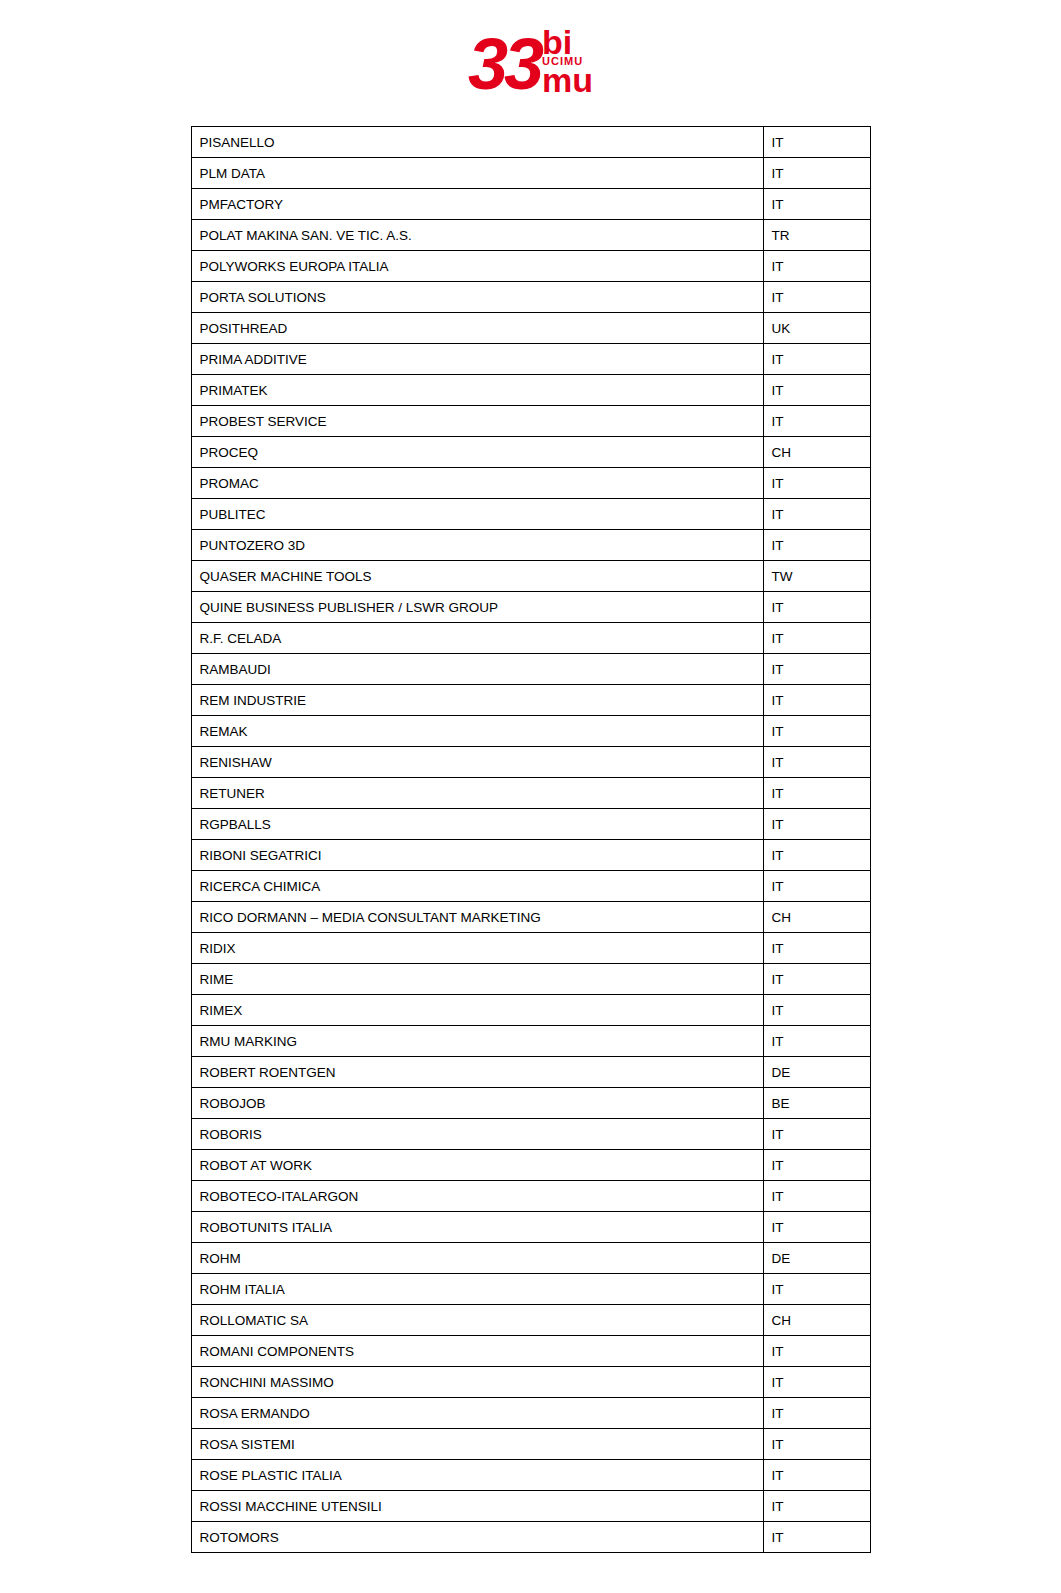33 biUCIMUmu
| PISANELLO | IT |
| PLM DATA | IT |
| PMFACTORY | IT |
| POLAT MAKINA SAN. VE TIC. A.S. | TR |
| POLYWORKS EUROPA ITALIA | IT |
| PORTA SOLUTIONS | IT |
| POSITHREAD | UK |
| PRIMA ADDITIVE | IT |
| PRIMATEK | IT |
| PROBEST SERVICE | IT |
| PROCEQ | CH |
| PROMAC | IT |
| PUBLITEC | IT |
| PUNTOZERO 3D | IT |
| QUASER MACHINE TOOLS | TW |
| QUINE BUSINESS PUBLISHER / LSWR GROUP | IT |
| R.F. CELADA | IT |
| RAMBAUDI | IT |
| REM INDUSTRIE | IT |
| REMAK | IT |
| RENISHAW | IT |
| RETUNER | IT |
| RGPBALLS | IT |
| RIBONI SEGATRICI | IT |
| RICERCA CHIMICA | IT |
| RICO DORMANN – MEDIA CONSULTANT MARKETING | CH |
| RIDIX | IT |
| RIME | IT |
| RIMEX | IT |
| RMU MARKING | IT |
| ROBERT ROENTGEN | DE |
| ROBOJOB | BE |
| ROBORIS | IT |
| ROBOT AT WORK | IT |
| ROBOTECO-ITALARGON | IT |
| ROBOTUNITS ITALIA | IT |
| ROHM | DE |
| ROHM ITALIA | IT |
| ROLLOMATIC SA | CH |
| ROMANI COMPONENTS | IT |
| RONCHINI MASSIMO | IT |
| ROSA ERMANDO | IT |
| ROSA SISTEMI | IT |
| ROSE PLASTIC ITALIA | IT |
| ROSSI MACCHINE UTENSILI | IT |
| ROTOMORS | IT |